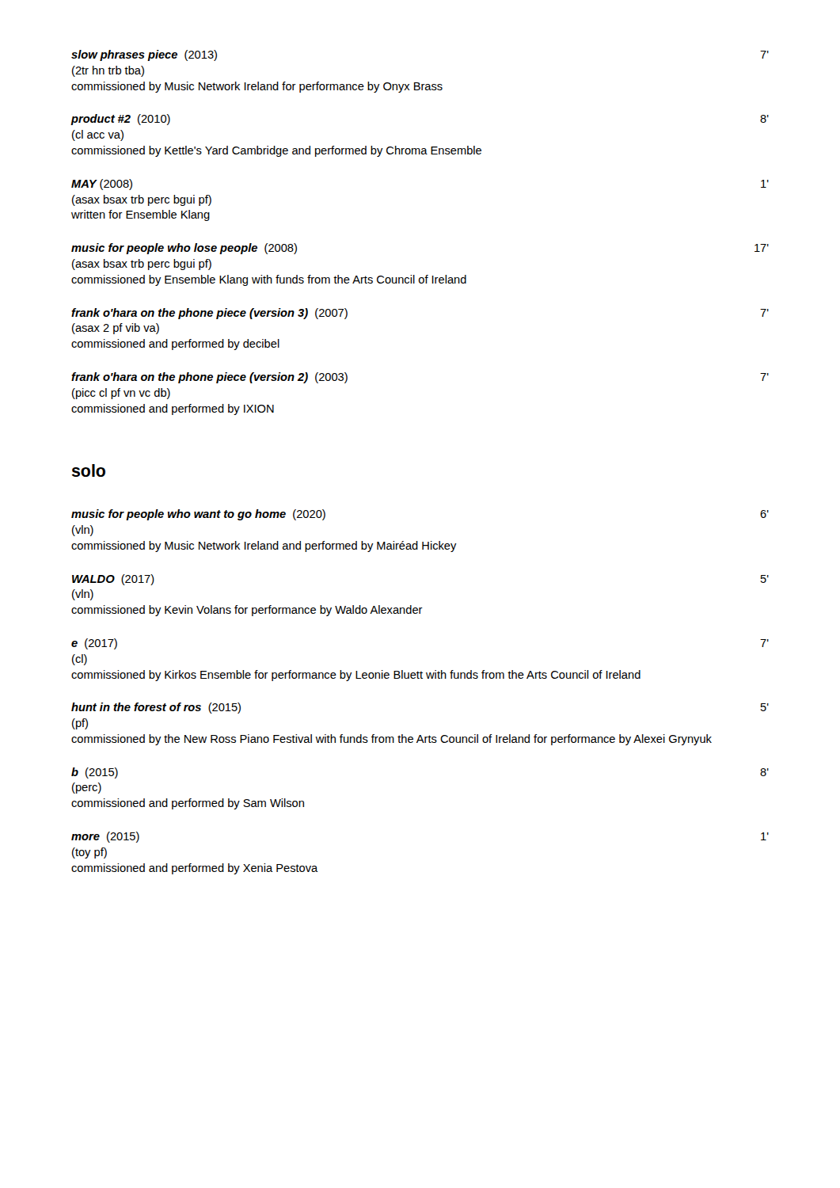slow phrases piece (2013)
7'
(2tr hn trb tba) commissioned by Music Network Ireland for performance by Onyx Brass
product #2 (2010)
8'
(cl acc va) commissioned by Kettle's Yard Cambridge and performed by Chroma Ensemble
MAY (2008)
1'
(asax bsax trb perc bgui pf) written for Ensemble Klang
music for people who lose people (2008)
17'
(asax bsax trb perc bgui pf) commissioned by Ensemble Klang with funds from the Arts Council of Ireland
frank o'hara on the phone piece (version 3) (2007)
7'
(asax 2 pf vib va) commissioned and performed by decibel
frank o'hara on the phone piece (version 2) (2003)
7'
(picc cl pf vn vc db) commissioned and performed by IXION
solo
music for people who want to go home (2020)
6'
(vln) commissioned by Music Network Ireland and performed by Mairéad Hickey
WALDO (2017)
5'
(vln) commissioned by Kevin Volans for performance by Waldo Alexander
e (2017)
7'
(cl) commissioned by Kirkos Ensemble for performance by Leonie Bluett with funds from the Arts Council of Ireland
hunt in the forest of ros (2015)
5'
(pf) commissioned by the New Ross Piano Festival with funds from the Arts Council of Ireland for performance by Alexei Grynyuk
b (2015)
8'
(perc) commissioned and performed by Sam Wilson
more (2015)
1'
(toy pf) commissioned and performed by Xenia Pestova